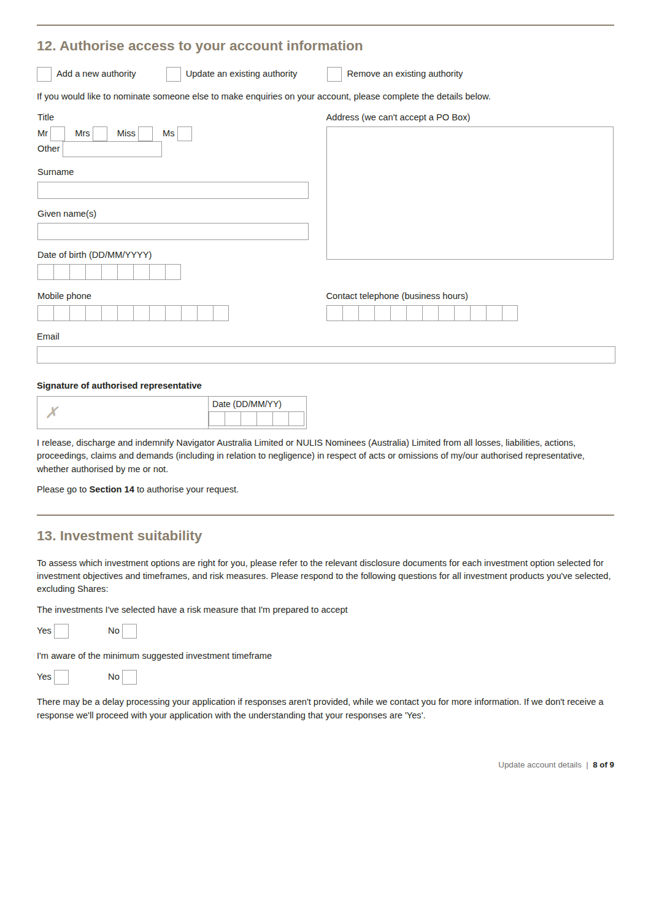12. Authorise access to your account information
Add a new authority Update an existing authority Remove an existing authority
If you would like to nominate someone else to make enquiries on your account, please complete the details below.
| Title Mr Mrs Miss Ms Other Surname Given name(s) Date of birth (DD/MM/YYYY) | Address (we can't accept a PO Box) |
| Mobile phone | Contact telephone (business hours) |
Email
Signature of authorised representative
✗
Date (DD/MM/YY)
I release, discharge and indemnify Navigator Australia Limited or NULIS Nominees (Australia) Limited from all losses, liabilities, actions, proceedings, claims and demands (including in relation to negligence) in respect of acts or omissions of my/our authorised representative, whether authorised by me or not.
Please go to Section 14 to authorise your request.
13. Investment suitability
To assess which investment options are right for you, please refer to the relevant disclosure documents for each investment option selected for investment objectives and timeframes, and risk measures. Please respond to the following questions for all investment products you've selected, excluding Shares:
The investments I've selected have a risk measure that I'm prepared to accept
Yes No
I'm aware of the minimum suggested investment timeframe
Yes No
There may be a delay processing your application if responses aren't provided, while we contact you for more information. If we don't receive a response we'll proceed with your application with the understanding that your responses are 'Yes'.
Update account details | 8 of 9